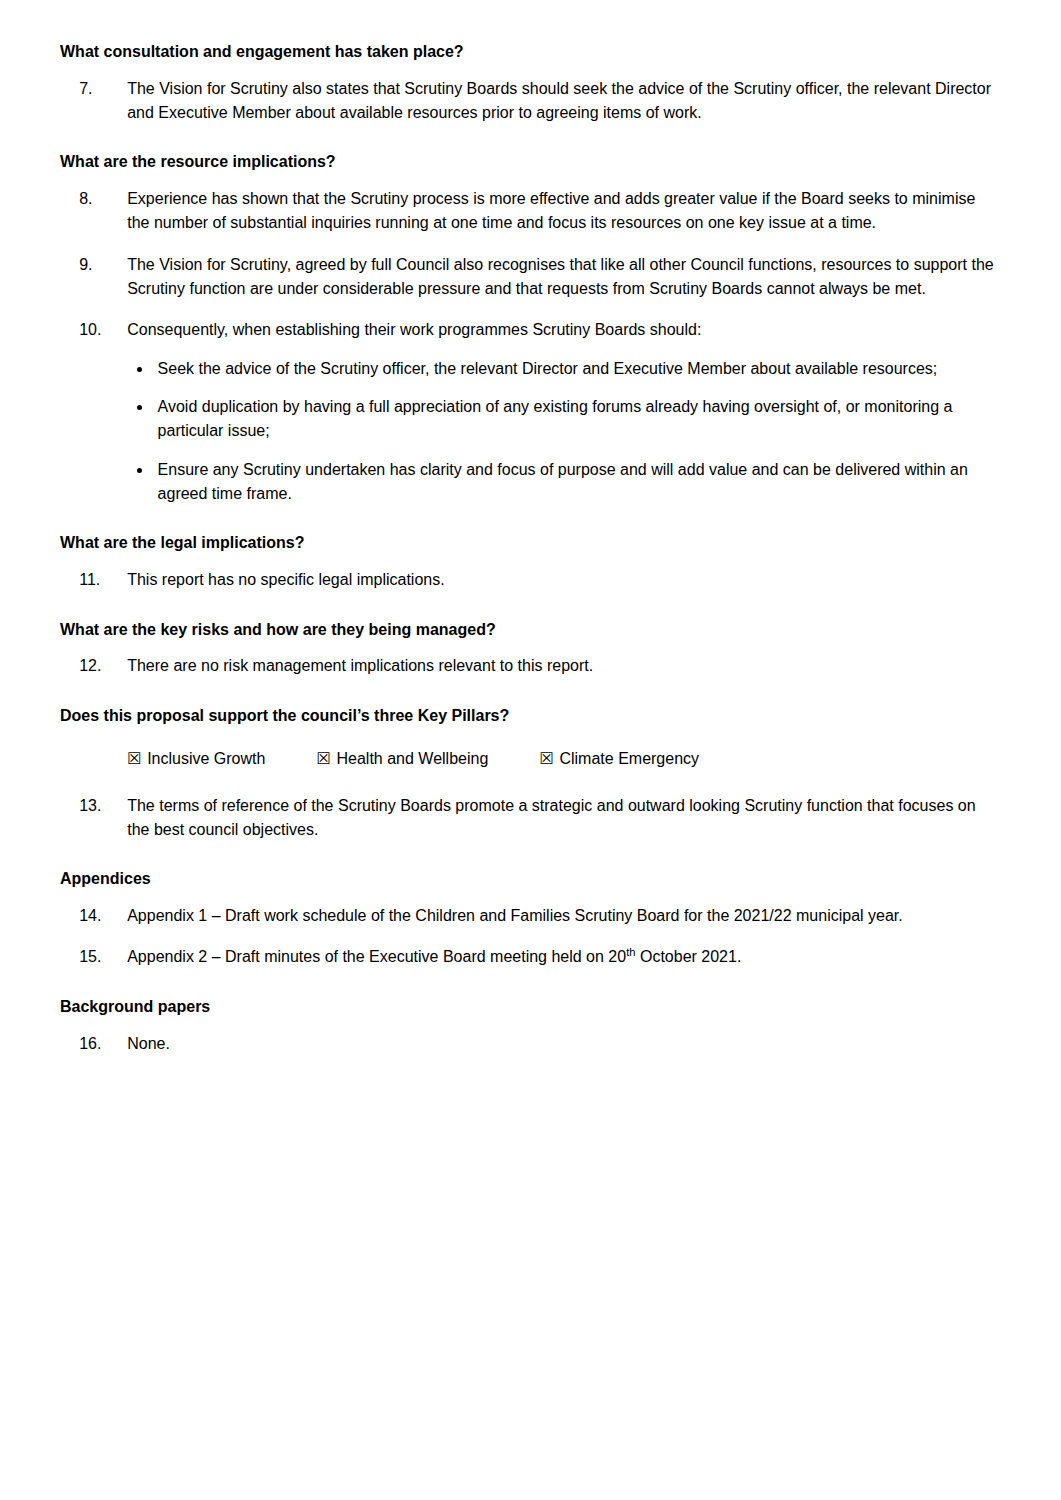What consultation and engagement has taken place?
The Vision for Scrutiny also states that Scrutiny Boards should seek the advice of the Scrutiny officer, the relevant Director and Executive Member about available resources prior to agreeing items of work.
What are the resource implications?
Experience has shown that the Scrutiny process is more effective and adds greater value if the Board seeks to minimise the number of substantial inquiries running at one time and focus its resources on one key issue at a time.
The Vision for Scrutiny, agreed by full Council also recognises that like all other Council functions, resources to support the Scrutiny function are under considerable pressure and that requests from Scrutiny Boards cannot always be met.
Consequently, when establishing their work programmes Scrutiny Boards should:
Seek the advice of the Scrutiny officer, the relevant Director and Executive Member about available resources;
Avoid duplication by having a full appreciation of any existing forums already having oversight of, or monitoring a particular issue;
Ensure any Scrutiny undertaken has clarity and focus of purpose and will add value and can be delivered within an agreed time frame.
What are the legal implications?
This report has no specific legal implications.
What are the key risks and how are they being managed?
There are no risk management implications relevant to this report.
Does this proposal support the council’s three Key Pillars?
☒Inclusive Growth ☒Health and Wellbeing ☒Climate Emergency
The terms of reference of the Scrutiny Boards promote a strategic and outward looking Scrutiny function that focuses on the best council objectives.
Appendices
Appendix 1 – Draft work schedule of the Children and Families Scrutiny Board for the 2021/22 municipal year.
Appendix 2 – Draft minutes of the Executive Board meeting held on 20th October 2021.
Background papers
None.